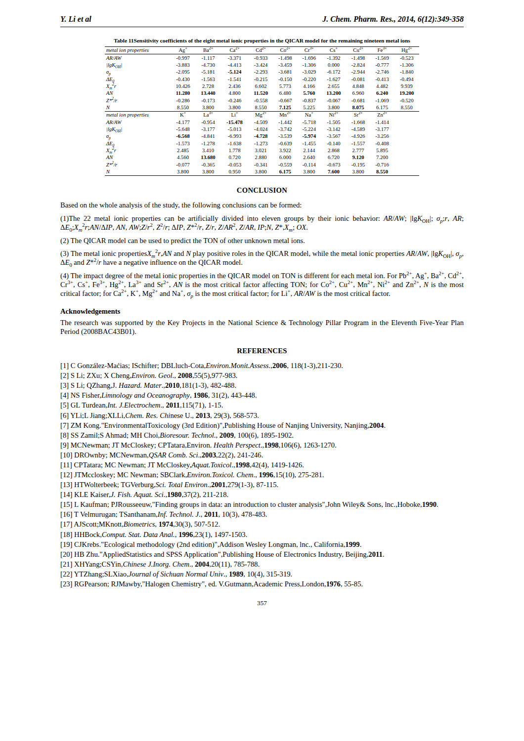Y. Li et al
J. Chem. Pharm. Res., 2014, 6(12):349-358
Table 11Sensitivity coefficients of the eight metal ionic properties in the QICAR model for the remaining nineteen metal ions
| metal ion properties | Ag + | Ba 2+ | Ca 2+ | Cd 2+ | Co 2+ | Cr 3+ | Cs + | Cu 2+ | Fe 3+ | Hg 2+ |
| --- | --- | --- | --- | --- | --- | --- | --- | --- | --- | --- |
| AR/AW | -0.997 | -1.117 | -3.371 | -0.933 | -1.498 | -1.696 | -1.392 | -1.498 | -1.569 | -0.523 |
| /lg K OH / | -3.883 | -4.730 | -4.413 | -3.424 | -3.459 | -1.306 | 0.000 | -2.824 | -0.777 | -1.306 |
| σ p | -2.095 | -5.181 | -5.124 | -2.293 | -3.681 | -3.029 | -6.172 | -2.944 | -2.746 | -1.840 |
| Δ E 0 | -0.430 | -1.563 | -1.541 | -0.215 | -0.150 | -0.220 | -1.627 | -0.081 | -0.413 | -0.494 |
| X m 2 r | 10.426 | 2.728 | 2.436 | 6.602 | 5.773 | 4.166 | 2.655 | 4.848 | 4.482 | 9.939 |
| AN | 11.280 | 13.440 | 4.800 | 11.520 | 6.480 | 5.760 | 13.200 | 6.960 | 6.240 | 19.200 |
| Z * 2 / r | -0.286 | -0.173 | -0.246 | -0.558 | -0.667 | -0.837 | -0.067 | -0.681 | -1.069 | -0.520 |
| N | 8.550 | 3.800 | 3.800 | 8.550 | 7.125 | 5.225 | 3.800 | 8.075 | 6.175 | 8.550 |
| metal ion properties | K + | La 3+ | Li + | Mg 2+ | Mn 2+ | Na + | Ni 2+ | Sr 2+ | Zn 2+ | |
| AR/AW | -4.177 | -0.954 | -15.478 | -4.509 | -1.442 | -5.718 | -1.505 | -1.668 | -1.414 | |
| /lg K OH / | -5.648 | -3.177 | -5.013 | -4.024 | -3.742 | -5.224 | -3.142 | -4.589 | -3.177 | |
| σ p | -6.568 | -4.841 | -6.993 | -4.728 | -3.539 | -5.974 | -3.567 | -4.926 | -3.256 | |
| Δ E 0 | -1.573 | -1.278 | -1.638 | -1.273 | -0.639 | -1.455 | -0.140 | -1.557 | -0.408 | |
| X m 2 r | 2.485 | 3.410 | 1.778 | 3.021 | 3.922 | 2.144 | 2.868 | 2.777 | 5.895 | |
| AN | 4.560 | 13.680 | 0.720 | 2.880 | 6.000 | 2.640 | 6.720 | 9.120 | 7.200 | |
| Z * 2 / r | -0.077 | -0.365 | -0.053 | -0.341 | -0.559 | -0.114 | -0.673 | -0.195 | -0.716 | |
| N | 3.800 | 3.800 | 0.950 | 3.800 | 6.175 | 3.800 | 7.600 | 3.800 | 8.550 | |
CONCLUSION
Based on the whole analysis of the study, the following conclusions can be formed:
(1)The 22 metal ionic properties can be artificially divided into eleven groups by their ionic behavior: AR/AW; |lgKOH|; σp;r, AR; ΔE0;Xm2r;AN/ΔIP, AN, AW;Z/r2, Z2/r; ΔIP, Z*2/r, Z/r, Z/AR2, Z/AR, IP;N, Z*,Xm; OX.
(2) The QICAR model can be used to predict the TON of other unknown metal ions.
(3) The metal ionic propertiesXm2r,AN and N play positive roles in the QICAR model, while the metal ionic properties AR/AW, |lgKOH|, σp, ΔE0 and Z*2/r have a negative influence on the QICAR model.
(4) The impact degree of the metal ionic properties in the QICAR model on TON is different for each metal ion. For Pb2+, Ag+, Ba2+, Cd2+, Cr3+, Cs+, Fe3+, Hg2+, La3+ and Sr2+, AN is the most critical factor affecting TON; for Co2+, Cu2+, Mn2+, Ni2+ and Zn2+, N is the most critical factor; for Ca2+, K+, Mg2+ and Na+, σp is the most critical factor; for Li+, AR/AW is the most critical factor.
Acknowledgements
The research was supported by the Key Projects in the National Science & Technology Pillar Program in the Eleventh Five-Year Plan Period (2008BAC43B01).
REFERENCES
[1] C González-Maćias; ISchifter; DBLluch-Cota,Environ.Monit.Assess.,2006, 118(1-3),211-230.
[2] S Li; ZXu; X Cheng,Environ. Geol., 2008,55(5),977-983.
[3] S Li; QZhang,J. Hazard. Mater.,2010,181(1-3), 482-488.
[4] NS Fisher,Limnology and Oceanography, 1986, 31(2), 443-448.
[5] GL Turdean,Int. J.Electrochem., 2011,115(71), 1-15.
[6] YLi;L Jiang;XLLi,Chem. Res. Chinese U., 2013, 29(3), 568-573.
[7] ZM Kong."EnvironmentalToxicology (3rd Edition)",Publishing House of Nanjing University, Nanjing,2004.
[8] SS Zamil;S Ahmad; MH Choi,Bioresour. Technol., 2009, 100(6), 1895-1902.
[9] MCNewman; JT McCloskey; CPTatara,Environ. Health Perspect.,1998,106(6), 1263-1270.
[10] DROwnby; MCNewman,QSAR Comb. Sci.,2003,22(2), 241-246.
[11] CPTatara; MC Newman; JT McCloskey,Aquat.Toxicol.,1998,42(4), 1419-1426.
[12] JTMccloskey; MC Newman; SBClark,Environ.Toxicol. Chem., 1996,15(10), 275-281.
[13] HTWolterbeek; TGVerburg,Sci. Total Environ.,2001,279(1-3), 87-115.
[14] KLE Kaiser,J. Fish. Aquat. Sci.,1980,37(2), 211-218.
[15] L Kaufman; PJRousseeuw,"Finding groups in data: an introduction to cluster analysis",John Wiley& Sons, lnc.,Hoboke,1990.
[16] T Velmurugan; TSanthanam,Inf. Technol. J., 2011, 10(3), 478-483.
[17] AJScott;MKnott,Biometrics, 1974,30(3), 507-512.
[18] HHBock,Comput. Stat. Data Anal., 1996,23(1), 1497-1503.
[19] CJKrebs."Ecological methodology (2nd edition)",Addison Wesley Longman, lnc., California,1999.
[20] HB Zhu."AppliedStatistics and SPSS Application",Publishing House of Electronics Industry, Beijing,2011.
[21] XHYang;CSYin,Chinese J.Inorg. Chem., 2004,20(11), 785-788.
[22] YTZhang;SLXiao,Journal of Sichuan Normal Univ., 1989, 10(4), 315-319.
[23] RGPearson; RJMawby,"Halogen Chemistry", ed. V.Gutmann,Academic Press,London,1976, 55-85.
357